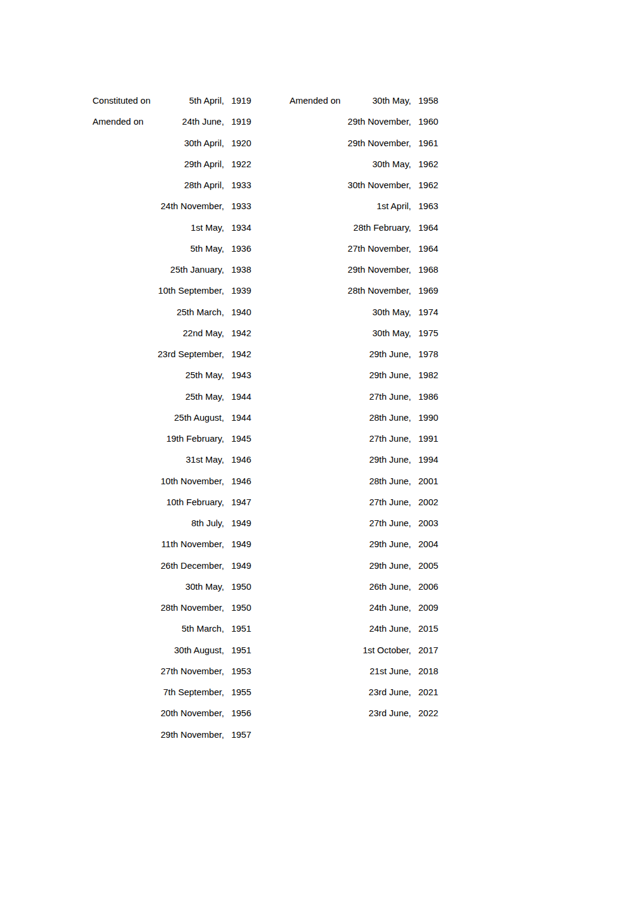| Constituted on | 5th April, | 1919 | | Amended on | 30th May, | 1958 |
| Amended on | 24th June, | 1919 | | | 29th November, | 1960 |
| | 30th April, | 1920 | | | 29th November, | 1961 |
| | 29th April, | 1922 | | | 30th May, | 1962 |
| | 28th April, | 1933 | | | 30th November, | 1962 |
| | 24th November, | 1933 | | | 1st April, | 1963 |
| | 1st May, | 1934 | | | 28th February, | 1964 |
| | 5th May, | 1936 | | | 27th November, | 1964 |
| | 25th January, | 1938 | | | 29th November, | 1968 |
| | 10th September, | 1939 | | | 28th November, | 1969 |
| | 25th March, | 1940 | | | 30th May, | 1974 |
| | 22nd May, | 1942 | | | 30th May, | 1975 |
| | 23rd September, | 1942 | | | 29th June, | 1978 |
| | 25th May, | 1943 | | | 29th June, | 1982 |
| | 25th May, | 1944 | | | 27th June, | 1986 |
| | 25th August, | 1944 | | | 28th June, | 1990 |
| | 19th February, | 1945 | | | 27th June, | 1991 |
| | 31st May, | 1946 | | | 29th June, | 1994 |
| | 10th November, | 1946 | | | 28th June, | 2001 |
| | 10th February, | 1947 | | | 27th June, | 2002 |
| | 8th July, | 1949 | | | 27th June, | 2003 |
| | 11th November, | 1949 | | | 29th June, | 2004 |
| | 26th December, | 1949 | | | 29th June, | 2005 |
| | 30th May, | 1950 | | | 26th June, | 2006 |
| | 28th November, | 1950 | | | 24th June, | 2009 |
| | 5th March, | 1951 | | | 24th June, | 2015 |
| | 30th August, | 1951 | | | 1st October, | 2017 |
| | 27th November, | 1953 | | | 21st June, | 2018 |
| | 7th September, | 1955 | | | 23rd June, | 2021 |
| | 20th November, | 1956 | | | 23rd June, | 2022 |
| | 29th November, | 1957 | | | | |